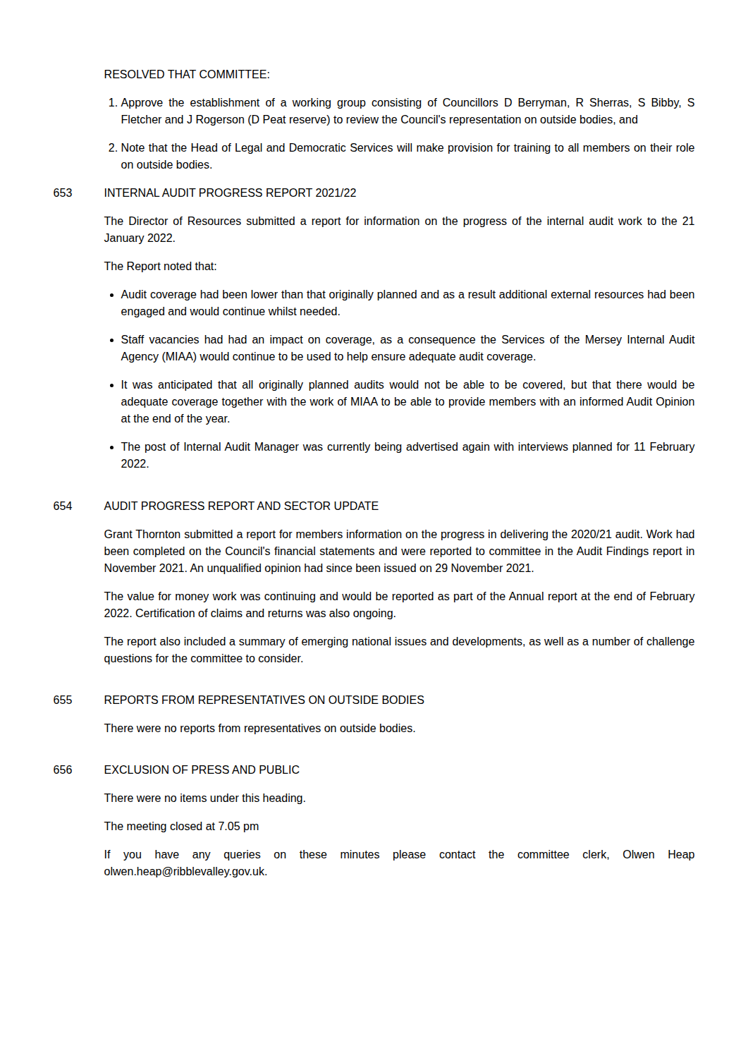RESOLVED THAT COMMITTEE:
Approve the establishment of a working group consisting of Councillors D Berryman, R Sherras, S Bibby, S Fletcher and J Rogerson (D Peat reserve) to review the Council's representation on outside bodies, and
Note that the Head of Legal and Democratic Services will make provision for training to all members on their role on outside bodies.
653
INTERNAL AUDIT PROGRESS REPORT 2021/22
The Director of Resources submitted a report for information on the progress of the internal audit work to the 21 January 2022.
The Report noted that:
Audit coverage had been lower than that originally planned and as a result additional external resources had been engaged and would continue whilst needed.
Staff vacancies had had an impact on coverage, as a consequence the Services of the Mersey Internal Audit Agency (MIAA) would continue to be used to help ensure adequate audit coverage.
It was anticipated that all originally planned audits would not be able to be covered, but that there would be adequate coverage together with the work of MIAA to be able to provide members with an informed Audit Opinion at the end of the year.
The post of Internal Audit Manager was currently being advertised again with interviews planned for 11 February 2022.
654
AUDIT PROGRESS REPORT AND SECTOR UPDATE
Grant Thornton submitted a report for members information on the progress in delivering the 2020/21 audit. Work had been completed on the Council's financial statements and were reported to committee in the Audit Findings report in November 2021. An unqualified opinion had since been issued on 29 November 2021.
The value for money work was continuing and would be reported as part of the Annual report at the end of February 2022. Certification of claims and returns was also ongoing.
The report also included a summary of emerging national issues and developments, as well as a number of challenge questions for the committee to consider.
655
REPORTS FROM REPRESENTATIVES ON OUTSIDE BODIES
There were no reports from representatives on outside bodies.
656
EXCLUSION OF PRESS AND PUBLIC
There were no items under this heading.
The meeting closed at 7.05 pm
If you have any queries on these minutes please contact the committee clerk, Olwen Heap olwen.heap@ribblevalley.gov.uk.